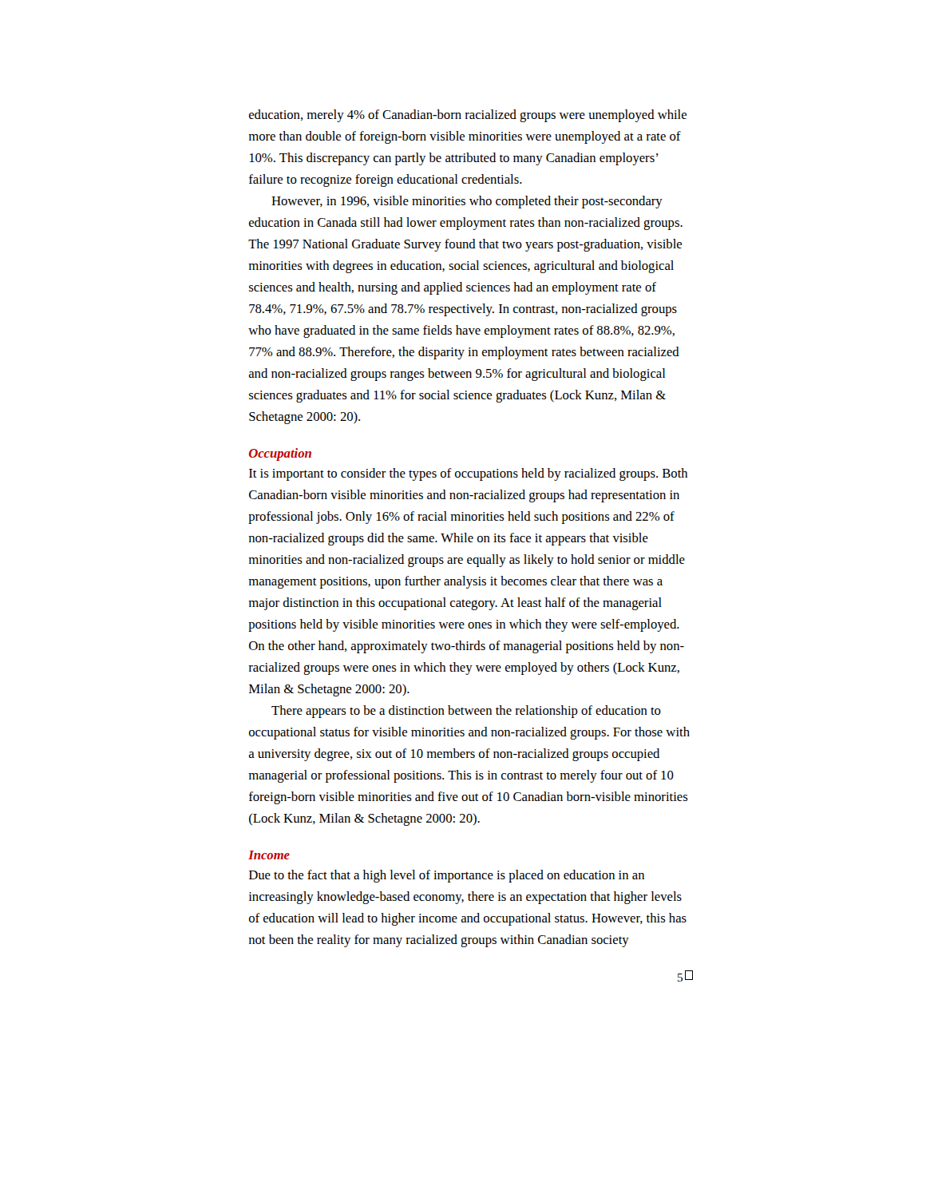education, merely 4% of Canadian-born racialized groups were unemployed while more than double of foreign-born visible minorities were unemployed at a rate of 10%. This discrepancy can partly be attributed to many Canadian employers’ failure to recognize foreign educational credentials.
However, in 1996, visible minorities who completed their post-secondary education in Canada still had lower employment rates than non-racialized groups. The 1997 National Graduate Survey found that two years post-graduation, visible minorities with degrees in education, social sciences, agricultural and biological sciences and health, nursing and applied sciences had an employment rate of 78.4%, 71.9%, 67.5% and 78.7% respectively. In contrast, non-racialized groups who have graduated in the same fields have employment rates of 88.8%, 82.9%, 77% and 88.9%. Therefore, the disparity in employment rates between racialized and non-racialized groups ranges between 9.5% for agricultural and biological sciences graduates and 11% for social science graduates (Lock Kunz, Milan & Schetagne 2000: 20).
Occupation
It is important to consider the types of occupations held by racialized groups. Both Canadian-born visible minorities and non-racialized groups had representation in professional jobs. Only 16% of racial minorities held such positions and 22% of non-racialized groups did the same. While on its face it appears that visible minorities and non-racialized groups are equally as likely to hold senior or middle management positions, upon further analysis it becomes clear that there was a major distinction in this occupational category. At least half of the managerial positions held by visible minorities were ones in which they were self-employed. On the other hand, approximately two-thirds of managerial positions held by non-racialized groups were ones in which they were employed by others (Lock Kunz, Milan & Schetagne 2000: 20).
There appears to be a distinction between the relationship of education to occupational status for visible minorities and non-racialized groups. For those with a university degree, six out of 10 members of non-racialized groups occupied managerial or professional positions. This is in contrast to merely four out of 10 foreign-born visible minorities and five out of 10 Canadian born-visible minorities (Lock Kunz, Milan & Schetagne 2000: 20).
Income
Due to the fact that a high level of importance is placed on education in an increasingly knowledge-based economy, there is an expectation that higher levels of education will lead to higher income and occupational status. However, this has not been the reality for many racialized groups within Canadian society
5